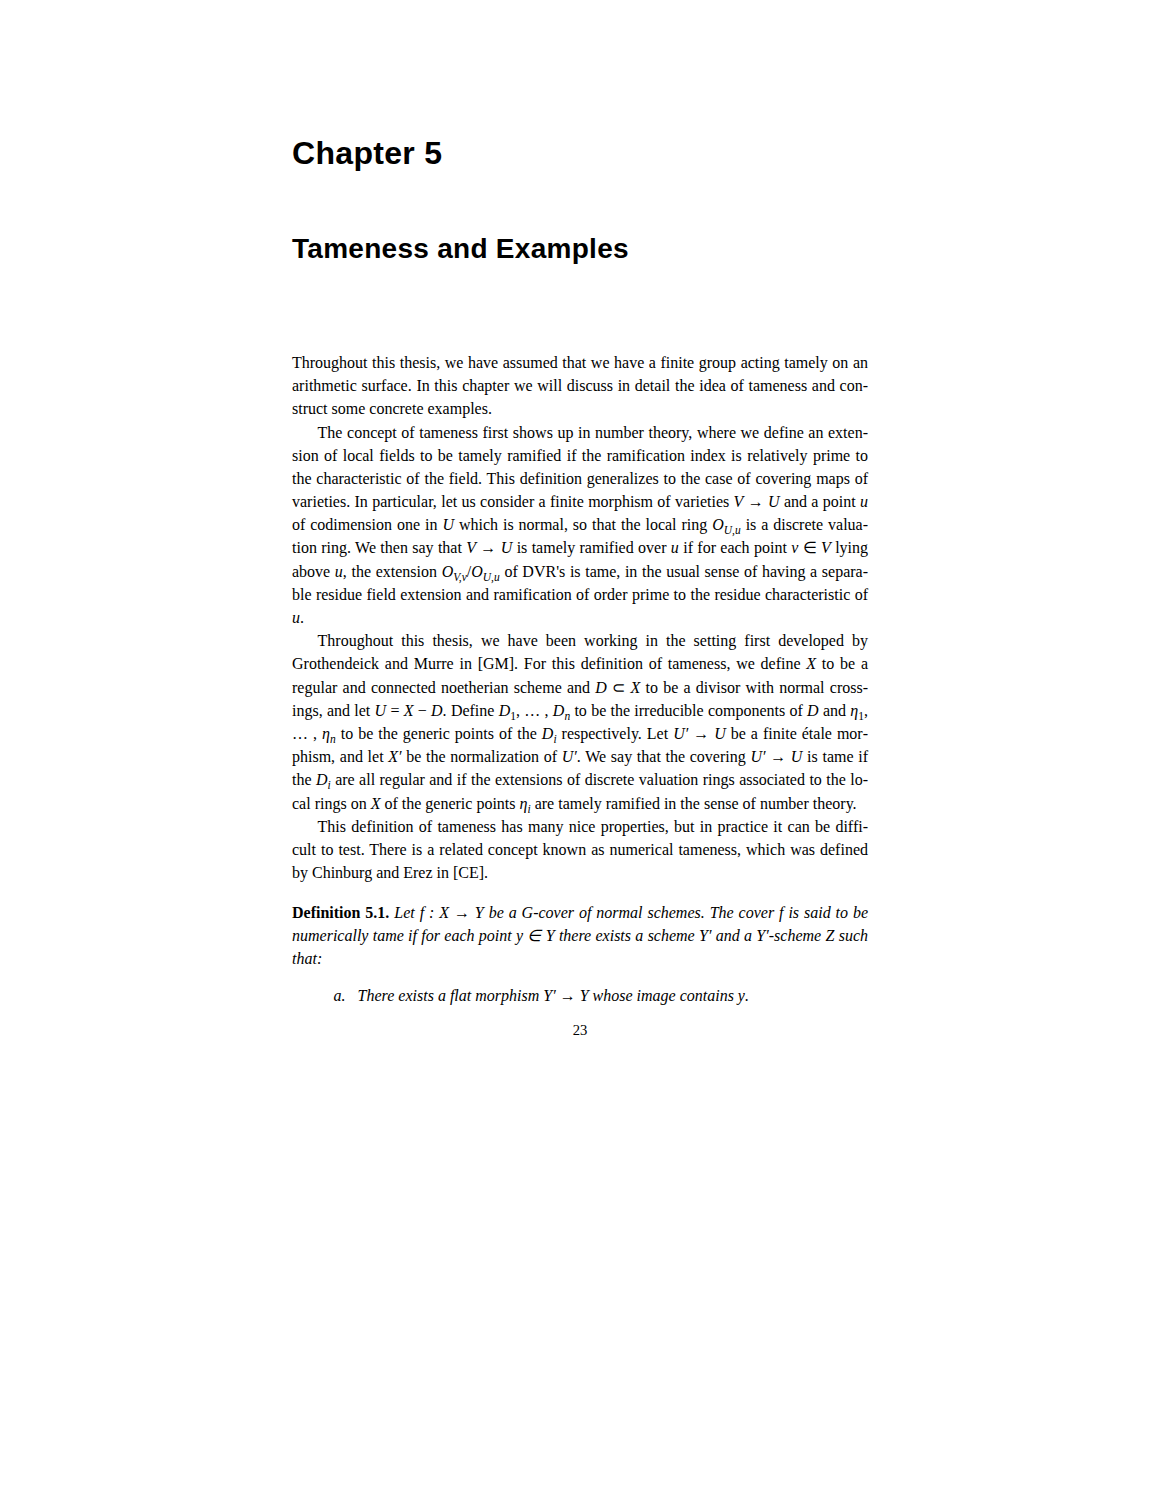Chapter 5
Tameness and Examples
Throughout this thesis, we have assumed that we have a finite group acting tamely on an arithmetic surface. In this chapter we will discuss in detail the idea of tameness and construct some concrete examples.
The concept of tameness first shows up in number theory, where we define an extension of local fields to be tamely ramified if the ramification index is relatively prime to the characteristic of the field. This definition generalizes to the case of covering maps of varieties. In particular, let us consider a finite morphism of varieties V → U and a point u of codimension one in U which is normal, so that the local ring OU,u is a discrete valuation ring. We then say that V → U is tamely ramified over u if for each point v ∈ V lying above u, the extension OV,v/OU,u of DVR's is tame, in the usual sense of having a separable residue field extension and ramification of order prime to the residue characteristic of u.
Throughout this thesis, we have been working in the setting first developed by Grothendeick and Murre in [GM]. For this definition of tameness, we define X to be a regular and connected noetherian scheme and D ⊂ X to be a divisor with normal crossings, and let U = X − D. Define D1, … , Dn to be the irreducible components of D and η1, … , ηn to be the generic points of the Di respectively. Let U′ → U be a finite étale morphism, and let X′ be the normalization of U′. We say that the covering U′ → U is tame if the Di are all regular and if the extensions of discrete valuation rings associated to the local rings on X of the generic points ηi are tamely ramified in the sense of number theory.
This definition of tameness has many nice properties, but in practice it can be difficult to test. There is a related concept known as numerical tameness, which was defined by Chinburg and Erez in [CE].
Definition 5.1. Let f : X → Y be a G-cover of normal schemes. The cover f is said to be numerically tame if for each point y ∈ Y there exists a scheme Y′ and a Y′-scheme Z such that:
a. There exists a flat morphism Y′ → Y whose image contains y.
23